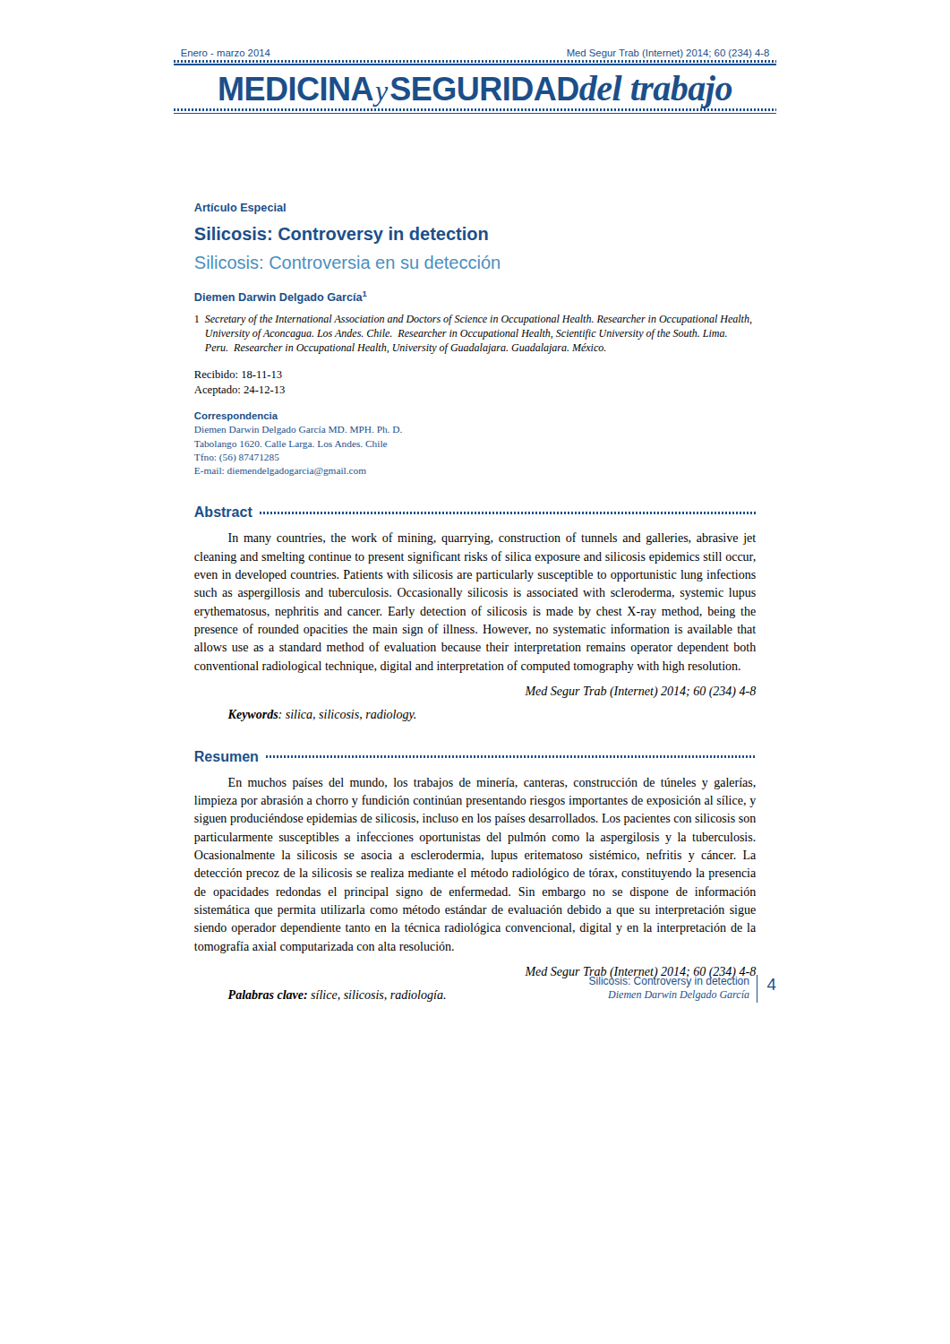Enero - marzo 2014 Med Segur Trab (Internet) 2014; 60 (234) 4-8
MEDICINA ySEGURIDAD del trabajo
Artículo Especial
Silicosis: Controversy in detection
Silicosis: Controversia en su detección
Diemen Darwin Delgado García1
1 Secretary of the International Association and Doctors of Science in Occupational Health. Researcher in Occupational Health, University of Aconcagua. Los Andes. Chile. Researcher in Occupational Health, Scientific University of the South. Lima. Peru. Researcher in Occupational Health, University of Guadalajara. Guadalajara. México.
Recibido: 18-11-13
Aceptado: 24-12-13
Correspondencia
Diemen Darwin Delgado García MD. MPH. Ph. D.
Tabolango 1620. Calle Larga. Los Andes. Chile
Tfno: (56) 87471285
E-mail: diemendelgadogarcia@gmail.com
Abstract
In many countries, the work of mining, quarrying, construction of tunnels and galleries, abrasive jet cleaning and smelting continue to present significant risks of silica exposure and silicosis epidemics still occur, even in developed countries. Patients with silicosis are particularly susceptible to opportunistic lung infections such as aspergillosis and tuberculosis. Occasionally silicosis is associated with scleroderma, systemic lupus erythematosus, nephritis and cancer. Early detection of silicosis is made by chest X-ray method, being the presence of rounded opacities the main sign of illness. However, no systematic information is available that allows use as a standard method of evaluation because their interpretation remains operator dependent both conventional radiological technique, digital and interpretation of computed tomography with high resolution.
Med Segur Trab (Internet) 2014; 60 (234) 4-8
Keywords: silica, silicosis, radiology.
Resumen
En muchos países del mundo, los trabajos de minería, canteras, construcción de túneles y galerías, limpieza por abrasión a chorro y fundición continúan presentando riesgos importantes de exposición al sílice, y siguen produciéndose epidemias de silicosis, incluso en los países desarrollados. Los pacientes con silicosis son particularmente susceptibles a infecciones oportunistas del pulmón como la aspergilosis y la tuberculosis. Ocasionalmente la silicosis se asocia a esclerodermia, lupus eritematoso sistémico, nefritis y cáncer. La detección precoz de la silicosis se realiza mediante el método radiológico de tórax, constituyendo la presencia de opacidades redondas el principal signo de enfermedad. Sin embargo no se dispone de información sistemática que permita utilizarla como método estándar de evaluación debido a que su interpretación sigue siendo operador dependiente tanto en la técnica radiológica convencional, digital y en la interpretación de la tomografía axial computarizada con alta resolución.
Med Segur Trab (Internet) 2014; 60 (234) 4-8
Palabras clave: sílice, silicosis, radiología.
Silicosis: Controversy in detection
Diemen Darwin Delgado García
4